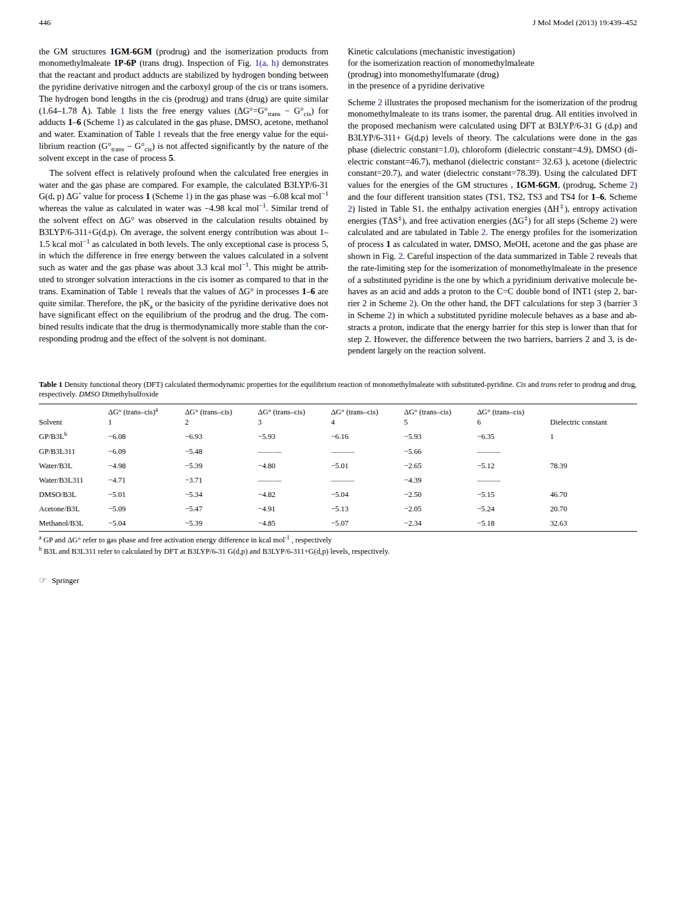446 J Mol Model (2013) 19:439–452
the GM structures 1GM-6GM (prodrug) and the isomerization products from monomethylmaleate 1P-6P (trans drug). Inspection of Fig. 1(a, h) demonstrates that the reactant and product adducts are stabilized by hydrogen bonding between the pyridine derivative nitrogen and the carboxyl group of the cis or trans isomers. The hydrogen bond lengths in the cis (prodrug) and trans (drug) are quite similar (1.64–1.78 Å). Table 1 lists the free energy values (ΔG°=G°trans − G°cis) for adducts 1–6 (Scheme 1) as calculated in the gas phase, DMSO, acetone, methanol and water. Examination of Table 1 reveals that the free energy value for the equilibrium reaction (G°trans − G°cis) is not affected significantly by the nature of the solvent except in the case of process 5.
The solvent effect is relatively profound when the calculated free energies in water and the gas phase are compared. For example, the calculated B3LYP/6-31 G(d, p) ΔG˚ value for process 1 (Scheme 1) in the gas phase was −6.08 kcal mol−1 whereas the value as calculated in water was −4.98 kcal mol−1. Similar trend of the solvent effect on ΔG° was observed in the calculation results obtained by B3LYP/6-311+G(d,p). On average, the solvent energy contribution was about 1–1.5 kcal mol−1 as calculated in both levels. The only exceptional case is process 5, in which the difference in free energy between the values calculated in a solvent such as water and the gas phase was about 3.3 kcal mol−1. This might be attributed to stronger solvation interactions in the cis isomer as compared to that in the trans. Examination of Table 1 reveals that the values of ΔG° in processes 1–6 are quite similar. Therefore, the pKa or the basicity of the pyridine derivative does not have significant effect on the equilibrium of the prodrug and the drug. The combined results indicate that the drug is thermodynamically more stable than the corresponding prodrug and the effect of the solvent is not dominant.
Kinetic calculations (mechanistic investigation)
for the isomerization reaction of monomethylmaleate
(prodrug) into monomethylfumarate (drug)
in the presence of a pyridine derivative
Scheme 2 illustrates the proposed mechanism for the isomerization of the prodrug monomethylmaleate to its trans isomer, the parental drug. All entities involved in the proposed mechanism were calculated using DFT at B3LYP/6-31 G (d,p) and B3LYP/6-311+ G(d,p) levels of theory. The calculations were done in the gas phase (dielectric constant=1.0), chloroform (dielectric constant=4.9), DMSO (dielectric constant=46.7), methanol (dielectric constant= 32.63 ), acetone (dielectric constant=20.7), and water (dielectric constant=78.39). Using the calculated DFT values for the energies of the GM structures , 1GM-6GM, (prodrug, Scheme 2) and the four different transition states (TS1, TS2, TS3 and TS4 for 1–6, Scheme 2) listed in Table S1, the enthalpy activation energies (ΔH‡), entropy activation energies (TΔS‡), and free activation energies (ΔG‡) for all steps (Scheme 2) were calculated and are tabulated in Table 2. The energy profiles for the isomerization of process 1 as calculated in water, DMSO, MeOH, acetone and the gas phase are shown in Fig. 2. Careful inspection of the data summarized in Table 2 reveals that the rate-limiting step for the isomerization of monomethylmaleate in the presence of a substituted pyridine is the one by which a pyridinium derivative molecule behaves as an acid and adds a proton to the C=C double bond of INT1 (step 2, barrier 2 in Scheme 2). On the other hand, the DFT calculations for step 3 (barrier 3 in Scheme 2) in which a substituted pyridine molecule behaves as a base and abstracts a proton, indicate that the energy barrier for this step is lower than that for step 2. However, the difference between the two barriers, barriers 2 and 3, is dependent largely on the reaction solvent.
Table 1 Density functional theory (DFT) calculated thermodynamic properties for the equilibrium reaction of monomethylmaleate with substituted-pyridine. Cis and trans refer to prodrug and drug, respectively. DMSO Dimethylsulfoxide
| Solvent | ΔG° (trans–cis) a 1 | ΔG° (trans–cis) 2 | ΔG° (trans–cis) 3 | ΔG° (trans–cis) 4 | ΔG° (trans–cis) 5 | ΔG° (trans–cis) 6 | Dielectric constant |
| --- | --- | --- | --- | --- | --- | --- | --- |
| GP/B3L b | −6.08 | −6.93 | −5.93 | −6.16 | −5.93 | −6.35 | 1 |
| GP/B3L311 | −6.09 | −5.48 | ——— | ——— | −5.66 | ——— | |
| Water/B3L | −4.98 | −5.39 | −4.80 | −5.01 | −2.65 | −5.12 | 78.39 |
| Water/B3L311 | −4.71 | −3.71 | ——— | ——— | −4.39 | ——— | |
| DMSO/B3L | −5.01 | −5.34 | −4.82 | −5.04 | −2.50 | −5.15 | 46.70 |
| Acetone/B3L | −5.09 | −5.47 | −4.91 | −5.13 | −2.05 | −5.24 | 20.70 |
| Methanol/B3L | −5.04 | −5.39 | −4.85 | −5.07 | −2.34 | −5.18 | 32.63 |
a GP and ΔG° refer to gas phase and free activation energy difference in kcal mol-1 , respectively
b B3L and B3L311 refer to calculated by DFT at B3LYP/6-31 G(d,p) and B3LYP/6-311+G(d,p) levels, respectively.
☞ Springer